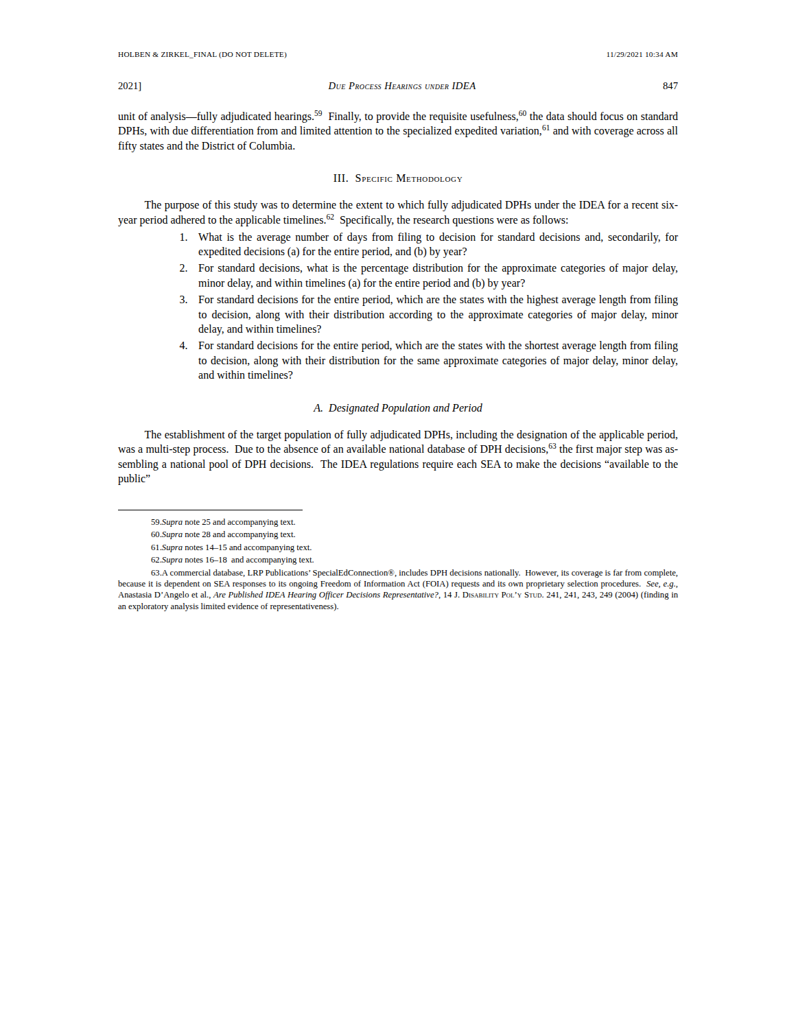HOLBEN & ZIRKEL_FINAL (DO NOT DELETE) 11/29/2021 10:34 AM
2021] Due Process Hearings under IDEA 847
unit of analysis—fully adjudicated hearings.59 Finally, to provide the requisite usefulness,60 the data should focus on standard DPHs, with due differentiation from and limited attention to the specialized expedited variation,61 and with coverage across all fifty states and the District of Columbia.
III. Specific Methodology
The purpose of this study was to determine the extent to which fully adjudicated DPHs under the IDEA for a recent six-year period adhered to the applicable timelines.62 Specifically, the research questions were as follows:
What is the average number of days from filing to decision for standard decisions and, secondarily, for expedited decisions (a) for the entire period, and (b) by year?
For standard decisions, what is the percentage distribution for the approximate categories of major delay, minor delay, and within timelines (a) for the entire period and (b) by year?
For standard decisions for the entire period, which are the states with the highest average length from filing to decision, along with their distribution according to the approximate categories of major delay, minor delay, and within timelines?
For standard decisions for the entire period, which are the states with the shortest average length from filing to decision, along with their distribution for the same approximate categories of major delay, minor delay, and within timelines?
A. Designated Population and Period
The establishment of the target population of fully adjudicated DPHs, including the designation of the applicable period, was a multi-step process. Due to the absence of an available national database of DPH decisions,63 the first major step was assembling a national pool of DPH decisions. The IDEA regulations require each SEA to make the decisions “available to the public”
59. Supra note 25 and accompanying text.
60. Supra note 28 and accompanying text.
61. Supra notes 14–15 and accompanying text.
62. Supra notes 16–18 and accompanying text.
63. A commercial database, LRP Publications’ SpecialEdConnection®, includes DPH decisions nationally. However, its coverage is far from complete, because it is dependent on SEA responses to its ongoing Freedom of Information Act (FOIA) requests and its own proprietary selection procedures. See, e.g., Anastasia D’Angelo et al., Are Published IDEA Hearing Officer Decisions Representative?, 14 J. Disability Pol’y Stud. 241, 241, 243, 249 (2004) (finding in an exploratory analysis limited evidence of representativeness).